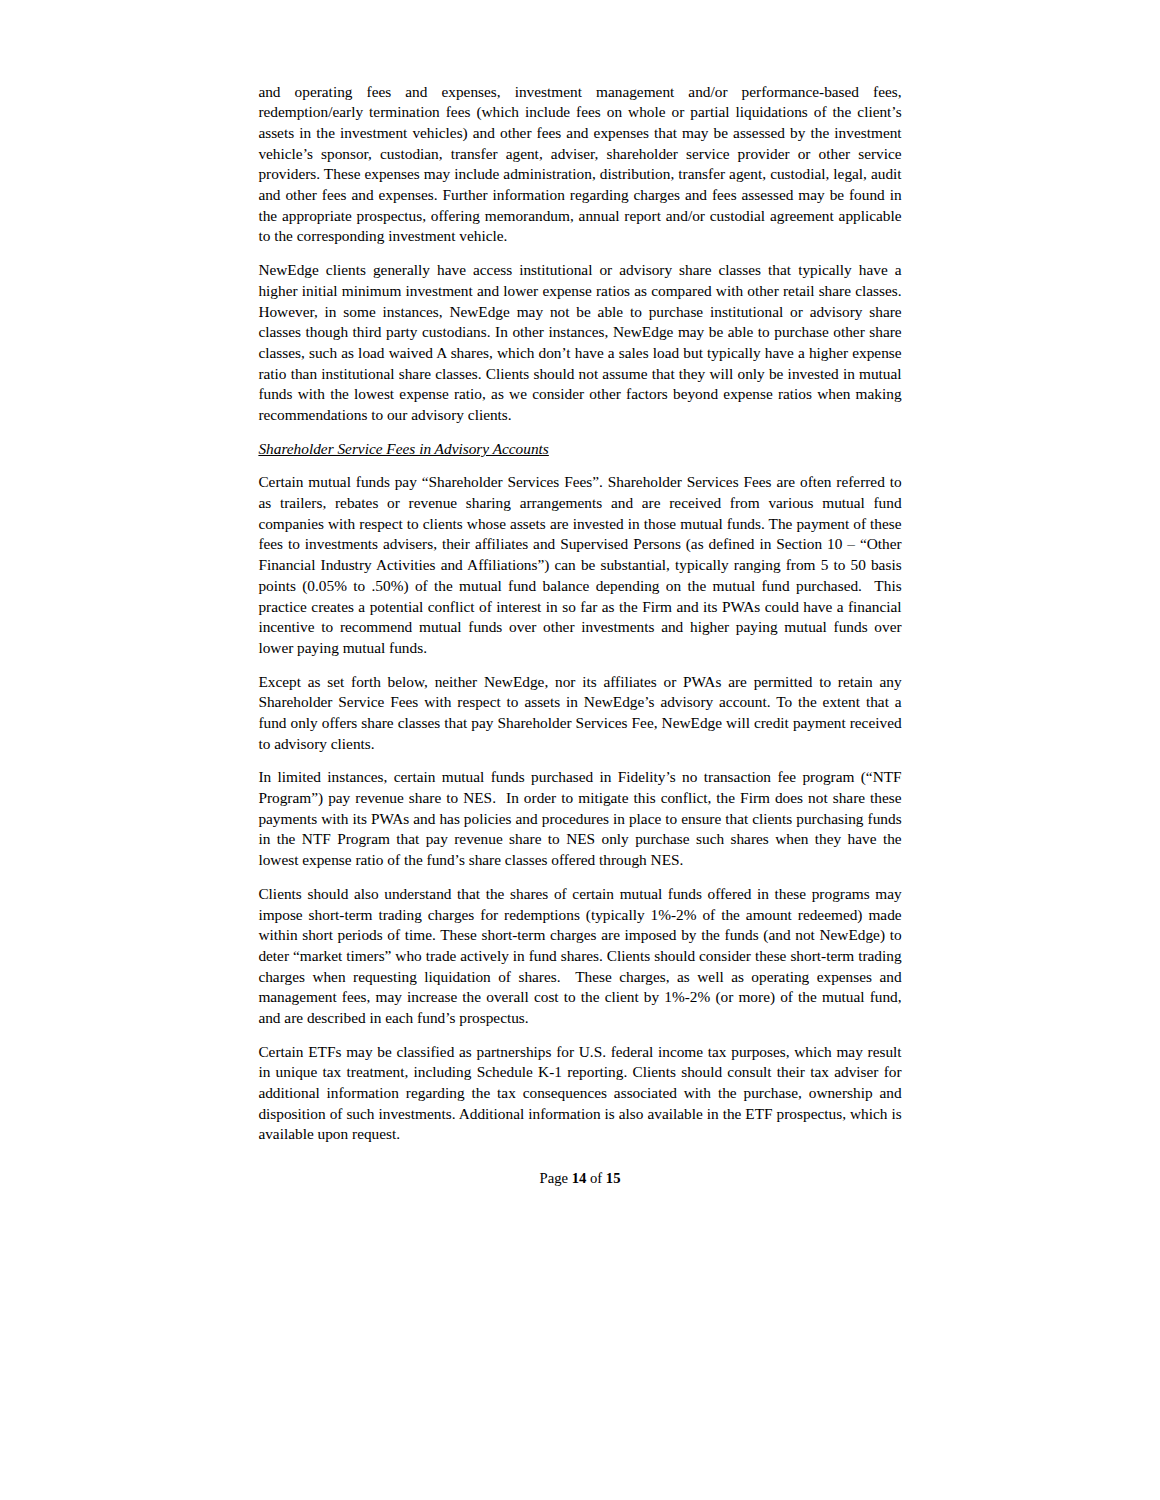and operating fees and expenses, investment management and/or performance-based fees, redemption/early termination fees (which include fees on whole or partial liquidations of the client’s assets in the investment vehicles) and other fees and expenses that may be assessed by the investment vehicle’s sponsor, custodian, transfer agent, adviser, shareholder service provider or other service providers. These expenses may include administration, distribution, transfer agent, custodial, legal, audit and other fees and expenses. Further information regarding charges and fees assessed may be found in the appropriate prospectus, offering memorandum, annual report and/or custodial agreement applicable to the corresponding investment vehicle.
NewEdge clients generally have access institutional or advisory share classes that typically have a higher initial minimum investment and lower expense ratios as compared with other retail share classes. However, in some instances, NewEdge may not be able to purchase institutional or advisory share classes though third party custodians. In other instances, NewEdge may be able to purchase other share classes, such as load waived A shares, which don’t have a sales load but typically have a higher expense ratio than institutional share classes. Clients should not assume that they will only be invested in mutual funds with the lowest expense ratio, as we consider other factors beyond expense ratios when making recommendations to our advisory clients.
Shareholder Service Fees in Advisory Accounts
Certain mutual funds pay “Shareholder Services Fees”. Shareholder Services Fees are often referred to as trailers, rebates or revenue sharing arrangements and are received from various mutual fund companies with respect to clients whose assets are invested in those mutual funds. The payment of these fees to investments advisers, their affiliates and Supervised Persons (as defined in Section 10 – “Other Financial Industry Activities and Affiliations”) can be substantial, typically ranging from 5 to 50 basis points (0.05% to .50%) of the mutual fund balance depending on the mutual fund purchased. This practice creates a potential conflict of interest in so far as the Firm and its PWAs could have a financial incentive to recommend mutual funds over other investments and higher paying mutual funds over lower paying mutual funds.
Except as set forth below, neither NewEdge, nor its affiliates or PWAs are permitted to retain any Shareholder Service Fees with respect to assets in NewEdge’s advisory account. To the extent that a fund only offers share classes that pay Shareholder Services Fee, NewEdge will credit payment received to advisory clients.
In limited instances, certain mutual funds purchased in Fidelity’s no transaction fee program (“NTF Program”) pay revenue share to NES. In order to mitigate this conflict, the Firm does not share these payments with its PWAs and has policies and procedures in place to ensure that clients purchasing funds in the NTF Program that pay revenue share to NES only purchase such shares when they have the lowest expense ratio of the fund’s share classes offered through NES.
Clients should also understand that the shares of certain mutual funds offered in these programs may impose short-term trading charges for redemptions (typically 1%-2% of the amount redeemed) made within short periods of time. These short-term charges are imposed by the funds (and not NewEdge) to deter “market timers” who trade actively in fund shares. Clients should consider these short-term trading charges when requesting liquidation of shares. These charges, as well as operating expenses and management fees, may increase the overall cost to the client by 1%-2% (or more) of the mutual fund, and are described in each fund’s prospectus.
Certain ETFs may be classified as partnerships for U.S. federal income tax purposes, which may result in unique tax treatment, including Schedule K-1 reporting. Clients should consult their tax adviser for additional information regarding the tax consequences associated with the purchase, ownership and disposition of such investments. Additional information is also available in the ETF prospectus, which is available upon request.
Page 14 of 15